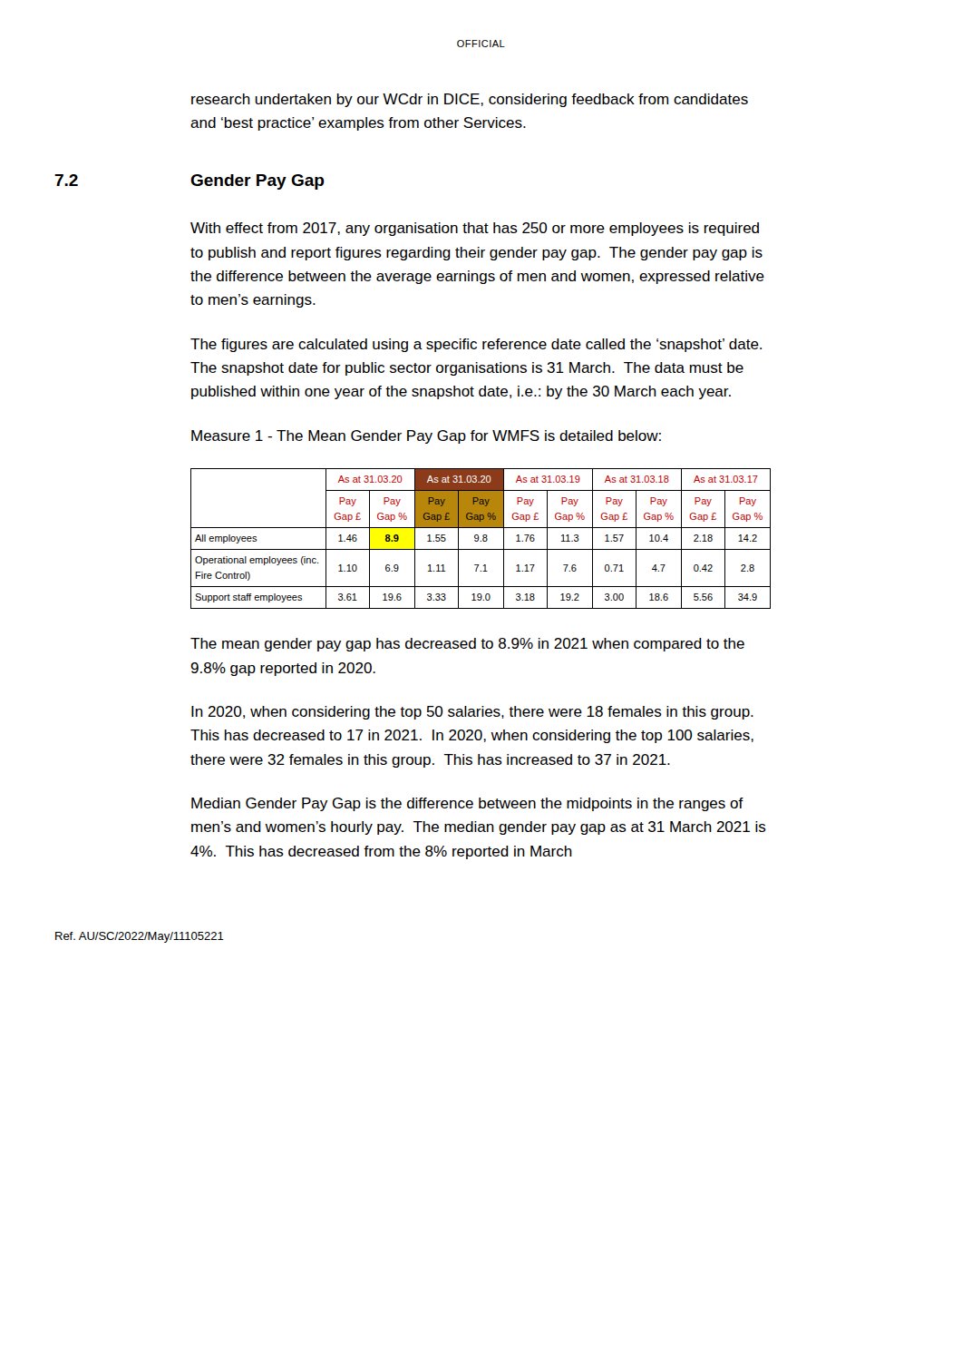OFFICIAL
research undertaken by our WCdr in DICE, considering feedback from candidates and ‘best practice’ examples from other Services.
7.2 Gender Pay Gap
With effect from 2017, any organisation that has 250 or more employees is required to publish and report figures regarding their gender pay gap. The gender pay gap is the difference between the average earnings of men and women, expressed relative to men’s earnings.
The figures are calculated using a specific reference date called the ‘snapshot’ date. The snapshot date for public sector organisations is 31 March. The data must be published within one year of the snapshot date, i.e.: by the 30 March each year.
Measure 1 - The Mean Gender Pay Gap for WMFS is detailed below:
| | As at 31.03.20 | As at 31.03.20 | As at 31.03.19 | As at 31.03.18 | As at 31.03.17 |
| --- | --- | --- | --- | --- | --- |
| Pay Gap £ | Pay Gap % | Pay Gap £ | Pay Gap % | Pay Gap £ | Pay Gap % | Pay Gap £ | Pay Gap % | Pay Gap £ | Pay Gap % |
| All employees | 1.46 | 8.9 | 1.55 | 9.8 | 1.76 | 11.3 | 1.57 | 10.4 | 2.18 | 14.2 |
| Operational employees (inc. Fire Control) | 1.10 | 6.9 | 1.11 | 7.1 | 1.17 | 7.6 | 0.71 | 4.7 | 0.42 | 2.8 |
| Support staff employees | 3.61 | 19.6 | 3.33 | 19.0 | 3.18 | 19.2 | 3.00 | 18.6 | 5.56 | 34.9 |
The mean gender pay gap has decreased to 8.9% in 2021 when compared to the 9.8% gap reported in 2020.
In 2020, when considering the top 50 salaries, there were 18 females in this group. This has decreased to 17 in 2021. In 2020, when considering the top 100 salaries, there were 32 females in this group. This has increased to 37 in 2021.
Median Gender Pay Gap is the difference between the midpoints in the ranges of men’s and women’s hourly pay. The median gender pay gap as at 31 March 2021 is 4%. This has decreased from the 8% reported in March
Ref. AU/SC/2022/May/11105221